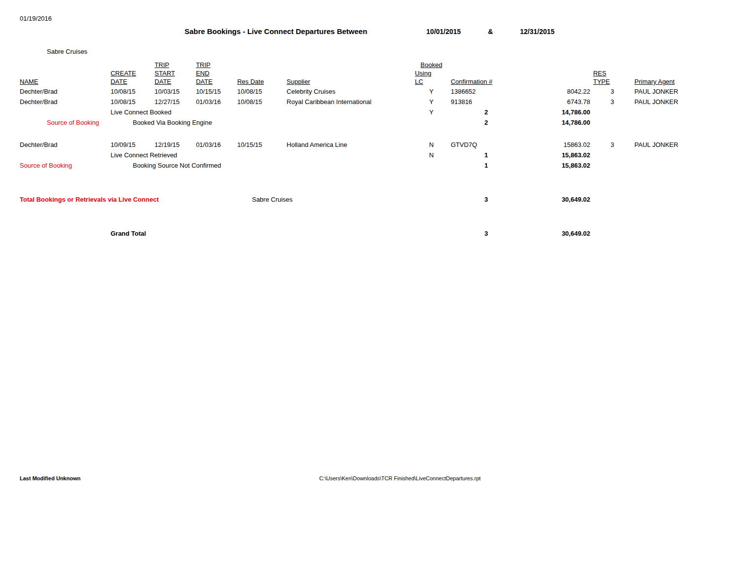01/19/2016
Sabre Bookings - Live Connect Departures Between 10/01/2015&12/31/2015
Sabre Cruises
| | | TRIP | TRIP | | | Booked | | | | |
| --- | --- | --- | --- | --- | --- | --- | --- | --- | --- | --- |
| | CREATE | START | END | | | Using | | | RES | |
| NAME | DATE | DATE | DATE | Res Date | Supplier | LC | Confirmation # | | TYPE | Primary Agent |
| Dechter/Brad | 10/08/15 | 10/03/15 | 10/15/15 | 10/08/15 | Celebrity Cruises | Y | 1386652 | 8042.22 | 3 | PAUL JONKER |
| Dechter/Brad | 10/08/15 | 12/27/15 | 01/03/16 | 10/08/15 | Royal Caribbean International | Y | 913816 | 6743.78 | 3 | PAUL JONKER |
| | Live Connect Booked | | Y | 2 | 14,786.00 | | |
| Source of Booking | Booked Via Booking Engine | | | 2 | 14,786.00 | | |
| Dechter/Brad | 10/09/15 | 12/19/15 | 01/03/16 | 10/15/15 | Holland America Line | N | GTVD7Q | 15863.02 | 3 | PAUL JONKER |
| | Live Connect Retrieved | | N | 1 | 15,863.02 | | |
| Source of Booking | Booking Source Not Confirmed | | | 1 | 15,863.02 | | |
| Total Bookings or Retrievals via Live Connect | Sabre Cruises | | 3 | 30,649.02 | | |
| | Grand Total | | 3 | 30,649.02 | | |
Last Modified Unknown C:\Users\Ken\Downloads\TCR Finished\LiveConnectDepartures.rpt